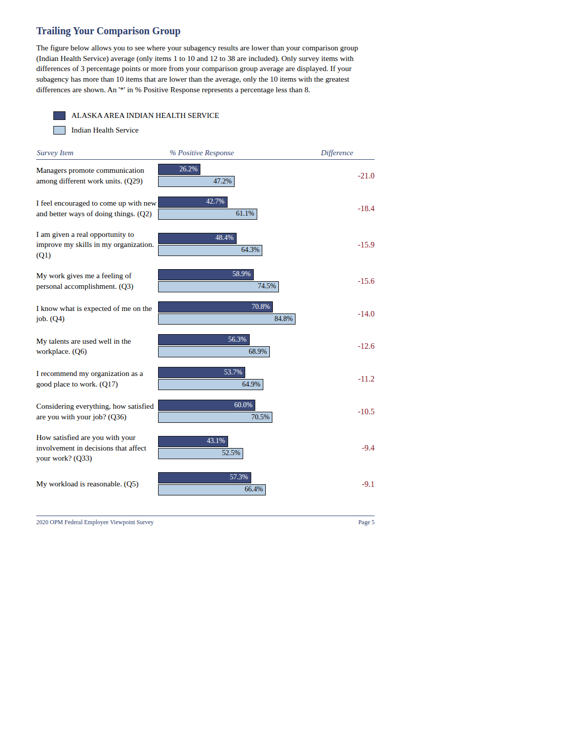Trailing Your Comparison Group
The figure below allows you to see where your subagency results are lower than your comparison group (Indian Health Service) average (only items 1 to 10 and 12 to 38 are included). Only survey items with differences of 3 percentage points or more from your comparison group average are displayed. If your subagency has more than 10 items that are lower than the average, only the 10 items with the greatest differences are shown. An '*' in % Positive Response represents a percentage less than 8.
ALASKA AREA INDIAN HEALTH SERVICE
Indian Health Service
| Survey Item | % Positive Response | Difference |
| --- | --- | --- |
| Managers promote communication among different work units. (Q29) | 26.2% 47.2% | -21.0 |
| I feel encouraged to come up with new and better ways of doing things. (Q2) | 42.7% 61.1% | -18.4 |
| I am given a real opportunity to improve my skills in my organization. (Q1) | 48.4% 64.3% | -15.9 |
| My work gives me a feeling of personal accomplishment. (Q3) | 58.9% 74.5% | -15.6 |
| I know what is expected of me on the job. (Q4) | 70.8% 84.8% | -14.0 |
| My talents are used well in the workplace. (Q6) | 56.3% 68.9% | -12.6 |
| I recommend my organization as a good place to work. (Q17) | 53.7% 64.9% | -11.2 |
| Considering everything, how satisfied are you with your job? (Q36) | 60.0% 70.5% | -10.5 |
| How satisfied are you with your involvement in decisions that affect your work? (Q33) | 43.1% 52.5% | -9.4 |
| My workload is reasonable. (Q5) | 57.3% 66.4% | -9.1 |
2020 OPM Federal Employee Viewpoint Survey Page 5